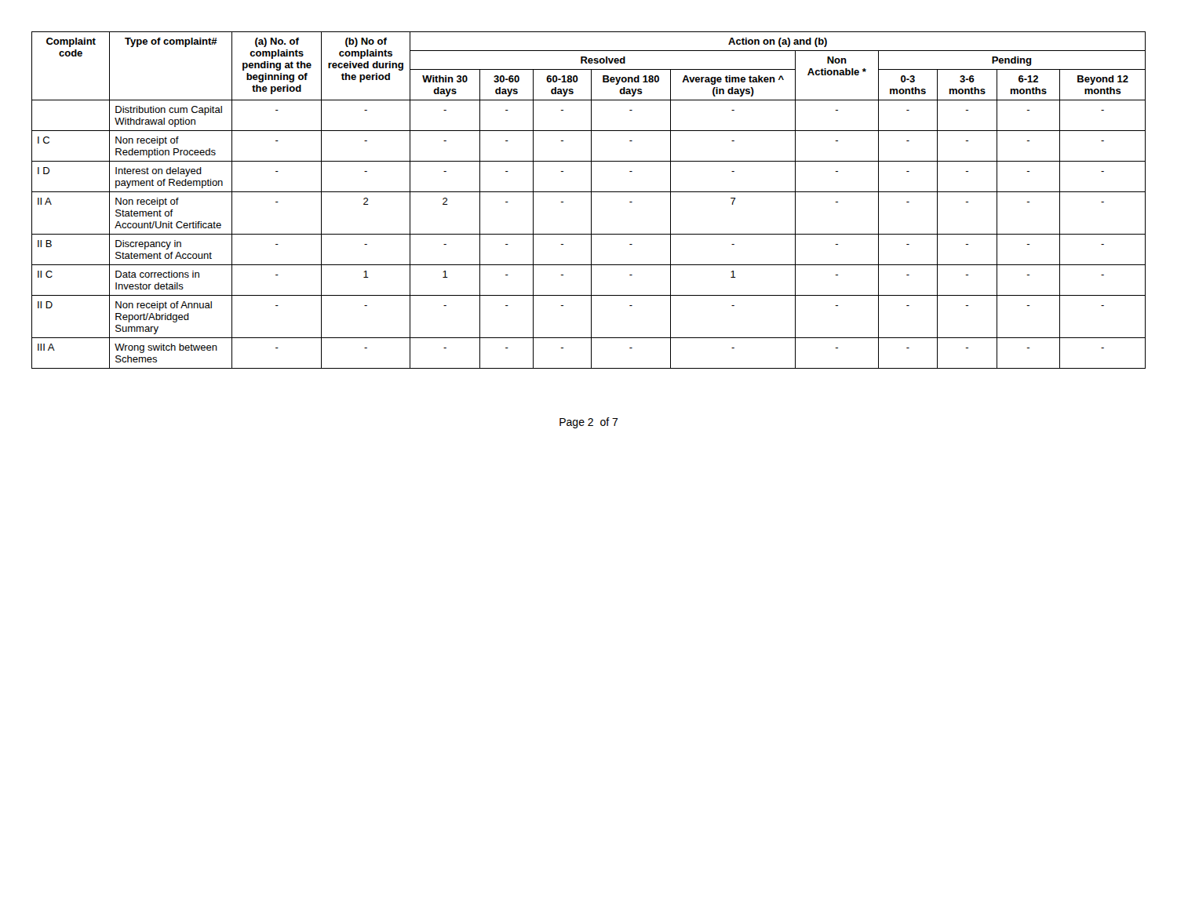| Complaint code | Type of complaint# | (a) No. of complaints pending at the beginning of the period | (b) No of complaints received during the period | Action on (a) and (b) |
| --- | --- | --- | --- | --- |
| Resolved | Non Actionable * | Pending |
| Within 30 days | 30-60 days | 60-180 days | Beyond 180 days | Average time taken ^ (in days) | 0-3 months | 3-6 months | 6-12 months | Beyond 12 months |
| | Distribution cum Capital Withdrawal option | - | - | - | - | - | - | - | - | - | - | - | - |
| I C | Non receipt of Redemption Proceeds | - | - | - | - | - | - | - | - | - | - | - | - |
| I D | Interest on delayed payment of Redemption | - | - | - | - | - | - | - | - | - | - | - | - |
| II A | Non receipt of Statement of Account/Unit Certificate | - | 2 | 2 | - | - | - | 7 | - | - | - | - | - |
| II B | Discrepancy in Statement of Account | - | - | - | - | - | - | - | - | - | - | - | - |
| II C | Data corrections in Investor details | - | 1 | 1 | - | - | - | 1 | - | - | - | - | - |
| II D | Non receipt of Annual Report/Abridged Summary | - | - | - | - | - | - | - | - | - | - | - | - |
| III A | Wrong switch between Schemes | - | - | - | - | - | - | - | - | - | - | - | - |
Page 2 of 7